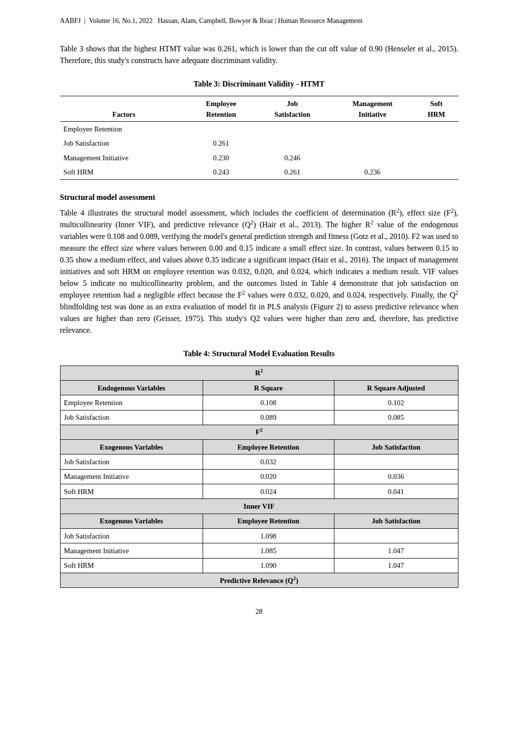AABFJ | Volume 16, No.1, 2022 Hassan, Alam, Campbell, Bowyer & Reaz | Human Resource Management
Table 3 shows that the highest HTMT value was 0.261, which is lower than the cut off value of 0.90 (Henseler et al., 2015). Therefore, this study's constructs have adequate discriminant validity.
Table 3: Discriminant Validity - HTMT
| Factors | Employee Retention | Job Satisfaction | Management Initiative | Soft HRM |
| --- | --- | --- | --- | --- |
| Employee Retention | | | | |
| Job Satisfaction | 0.261 | | | |
| Management Initiative | 0.230 | 0.246 | | |
| Soft HRM | 0.243 | 0.261 | 0.236 | |
Structural model assessment
Table 4 illustrates the structural model assessment, which includes the coefficient of determination (R2), effect size (F2), multicollinearity (Inner VIF), and predictive relevance (Q2) (Hair et al., 2013). The higher R2 value of the endogenous variables were 0.108 and 0.089, verifying the model's general prediction strength and fitness (Gotz et al., 2010). F2 was used to measure the effect size where values between 0.00 and 0.15 indicate a small effect size. In contrast, values between 0.15 to 0.35 show a medium effect, and values above 0.35 indicate a significant impact (Hair et al., 2016). The impact of management initiatives and soft HRM on employee retention was 0.032, 0.020, and 0.024, which indicates a medium result. VIF values below 5 indicate no multicollinearity problem, and the outcomes listed in Table 4 demonstrate that job satisfaction on employee retention had a negligible effect because the F2 values were 0.032, 0.020, and 0.024, respectively. Finally, the Q2 blindfolding test was done as an extra evaluation of model fit in PLS analysis (Figure 2) to assess predictive relevance when values are higher than zero (Geisser, 1975). This study's Q2 values were higher than zero and, therefore, has predictive relevance.
Table 4: Structural Model Evaluation Results
| R 2 |
| Endogenous Variables | R Square | R Square Adjusted |
| Employee Retention | 0.108 | 0.102 |
| Job Satisfaction | 0.089 | 0.085 |
| F 2 |
| Exogenous Variables | Employee Retention | Job Satisfaction |
| Job Satisfaction | 0.032 | |
| Management Initiative | 0.020 | 0.036 |
| Soft HRM | 0.024 | 0.041 |
| Inner VIF |
| Exogenous Variables | Employee Retention | Job Satisfaction |
| Job Satisfaction | 1.098 | |
| Management Initiative | 1.085 | 1.047 |
| Soft HRM | 1.090 | 1.047 |
| Predictive Relevance (Q 2 ) |
28